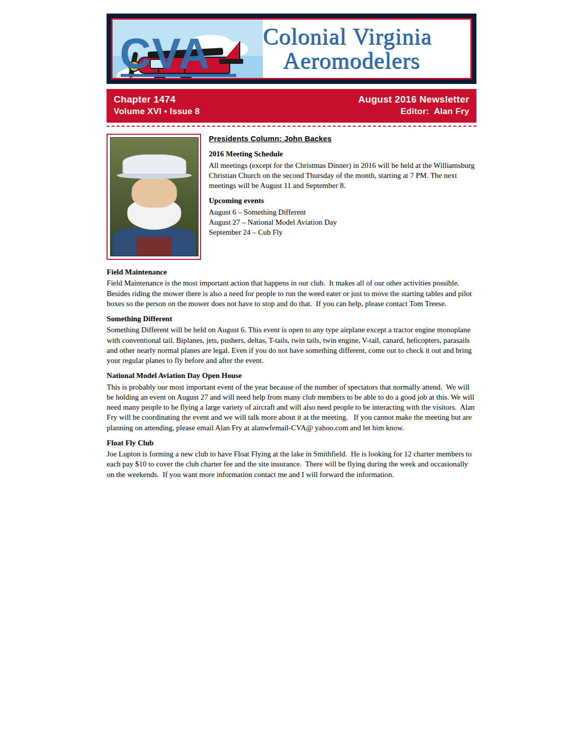CVA
Colonial Virginia
Aeromodelers
Chapter 1474
Volume XVI • Issue 8
August 2016 Newsletter
Editor: Alan Fry
Presidents Column: John Backes
2016 Meeting Schedule
All meetings (except for the Christmas Dinner) in 2016 will be held at the Williamsburg Christian Church on the second Thursday of the month, starting at 7 PM. The next meetings will be August 11 and September 8.
Upcoming events
August 6 – Something Different
August 27 – National Model Aviation Day
September 24 – Cub Fly
Field Maintenance
Field Maintenance is the most important action that happens in our club. It makes all of our other activities possible. Besides riding the mower there is also a need for people to run the weed eater or just to move the starting tables and pilot boxes so the person on the mower does not have to stop and do that. If you can help, please contact Tom Treese.
Something Different
Something Different will be held on August 6. This event is open to any type airplane except a tractor engine monoplane with conventional tail. Biplanes, jets, pushers, deltas, T-tails, twin tails, twin engine, V-tail, canard, helicopters, parasails and other nearly normal planes are legal. Even if you do not have something different, come out to check it out and bring your regular planes to fly before and after the event.
National Model Aviation Day Open House
This is probably our most important event of the year because of the number of spectators that normally attend. We will be holding an event on August 27 and will need help from many club members to be able to do a good job at this. We will need many people to be flying a large variety of aircraft and will also need people to be interacting with the visitors. Alan Fry will be coordinating the event and we will talk more about it at the meeting. If you cannot make the meeting but are planning on attending, please email Alan Fry at alanwfemail-CVA@ yahoo.com and let him know.
Float Fly Club
Joe Lupton is forming a new club to have Float Flying at the lake in Smithfield. He is looking for 12 charter members to each pay $10 to cover the club charter fee and the site insurance. There will be flying during the week and occasionally on the weekends. If you want more information contact me and I will forward the information.